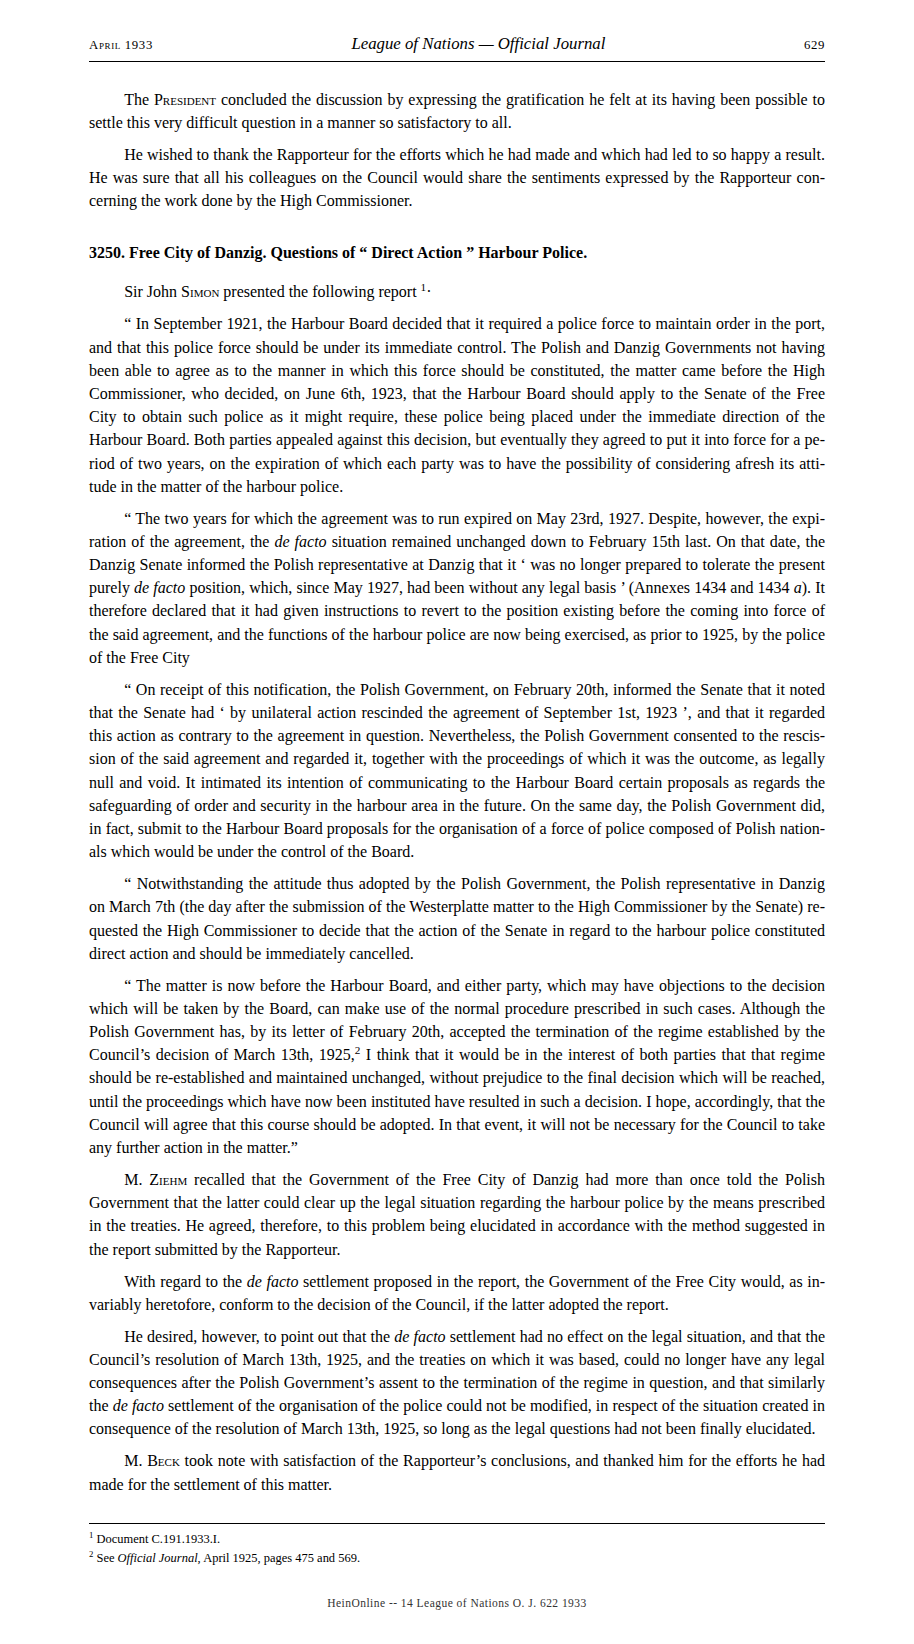April 1933 League of Nations — Official Journal 629
The President concluded the discussion by expressing the gratification he felt at its having been possible to settle this very difficult question in a manner so satisfactory to all.
He wished to thank the Rapporteur for the efforts which he had made and which had led to so happy a result. He was sure that all his colleagues on the Council would share the sentiments expressed by the Rapporteur concerning the work done by the High Commissioner.
3250. Free City of Danzig. Questions of “ Direct Action ” Harbour Police.
Sir John Simon presented the following report 1·
“ In September 1921, the Harbour Board decided that it required a police force to maintain order in the port, and that this police force should be under its immediate control. The Polish and Danzig Governments not having been able to agree as to the manner in which this force should be constituted, the matter came before the High Commissioner, who decided, on June 6th, 1923, that the Harbour Board should apply to the Senate of the Free City to obtain such police as it might require, these police being placed under the immediate direction of the Harbour Board. Both parties appealed against this decision, but eventually they agreed to put it into force for a period of two years, on the expiration of which each party was to have the possibility of considering afresh its attitude in the matter of the harbour police.
“ The two years for which the agreement was to run expired on May 23rd, 1927. Despite, however, the expiration of the agreement, the de facto situation remained unchanged down to February 15th last. On that date, the Danzig Senate informed the Polish representative at Danzig that it ‘ was no longer prepared to tolerate the present purely de facto position, which, since May 1927, had been without any legal basis ’ (Annexes 1434 and 1434 a). It therefore declared that it had given instructions to revert to the position existing before the coming into force of the said agreement, and the functions of the harbour police are now being exercised, as prior to 1925, by the police of the Free City
“ On receipt of this notification, the Polish Government, on February 20th, informed the Senate that it noted that the Senate had ‘ by unilateral action rescinded the agreement of September 1st, 1923 ’, and that it regarded this action as contrary to the agreement in question. Nevertheless, the Polish Government consented to the rescission of the said agreement and regarded it, together with the proceedings of which it was the outcome, as legally null and void. It intimated its intention of communicating to the Harbour Board certain proposals as regards the safeguarding of order and security in the harbour area in the future. On the same day, the Polish Government did, in fact, submit to the Harbour Board proposals for the organisation of a force of police composed of Polish nationals which would be under the control of the Board.
“ Notwithstanding the attitude thus adopted by the Polish Government, the Polish representative in Danzig on March 7th (the day after the submission of the Westerplatte matter to the High Commissioner by the Senate) requested the High Commissioner to decide that the action of the Senate in regard to the harbour police constituted direct action and should be immediately cancelled.
“ The matter is now before the Harbour Board, and either party, which may have objections to the decision which will be taken by the Board, can make use of the normal procedure prescribed in such cases. Although the Polish Government has, by its letter of February 20th, accepted the termination of the regime established by the Council’s decision of March 13th, 1925,2 I think that it would be in the interest of both parties that that regime should be re-established and maintained unchanged, without prejudice to the final decision which will be reached, until the proceedings which have now been instituted have resulted in such a decision. I hope, accordingly, that the Council will agree that this course should be adopted. In that event, it will not be necessary for the Council to take any further action in the matter.”
M. Ziehm recalled that the Government of the Free City of Danzig had more than once told the Polish Government that the latter could clear up the legal situation regarding the harbour police by the means prescribed in the treaties. He agreed, therefore, to this problem being elucidated in accordance with the method suggested in the report submitted by the Rapporteur.
With regard to the de facto settlement proposed in the report, the Government of the Free City would, as invariably heretofore, conform to the decision of the Council, if the latter adopted the report.
He desired, however, to point out that the de facto settlement had no effect on the legal situation, and that the Council’s resolution of March 13th, 1925, and the treaties on which it was based, could no longer have any legal consequences after the Polish Government’s assent to the termination of the regime in question, and that similarly the de facto settlement of the organisation of the police could not be modified, in respect of the situation created in consequence of the resolution of March 13th, 1925, so long as the legal questions had not been finally elucidated.
M. Beck took note with satisfaction of the Rapporteur’s conclusions, and thanked him for the efforts he had made for the settlement of this matter.
1 Document C.191.1933.I.
2 See Official Journal, April 1925, pages 475 and 569.
HeinOnline -- 14 League of Nations O. J. 622 1933